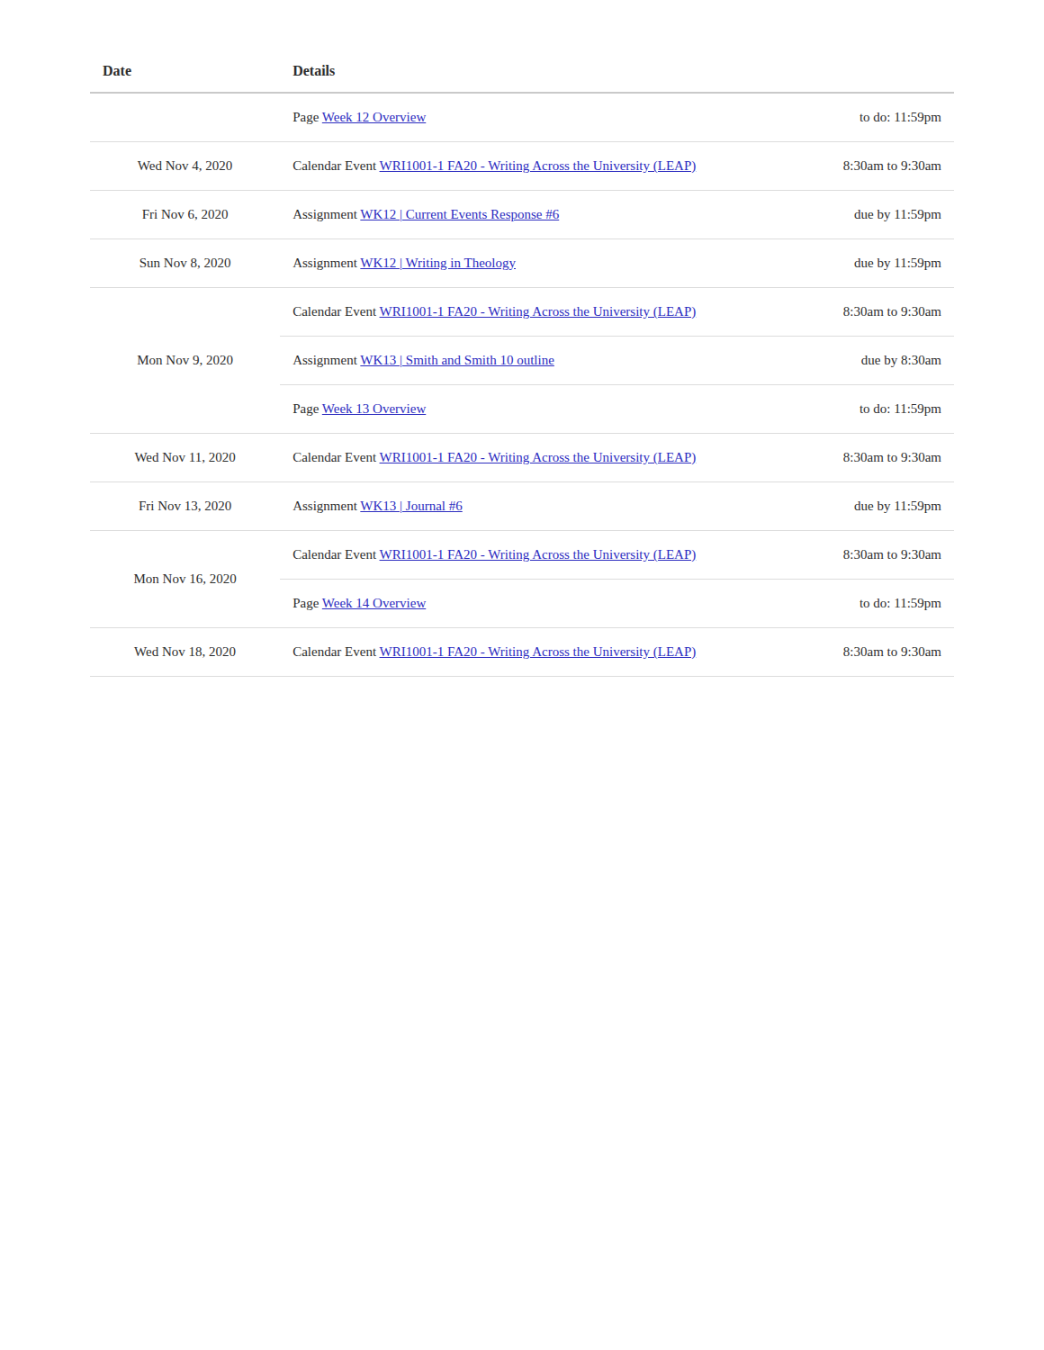| Date | Details |
| --- | --- |
| | Page Week 12 Overview | to do: 11:59pm |
| Wed Nov 4, 2020 | Calendar Event WRI1001-1 FA20 - Writing Across the University (LEAP) | 8:30am to 9:30am |
| Fri Nov 6, 2020 | Assignment WK12 / Current Events Response #6 | due by 11:59pm |
| Sun Nov 8, 2020 | Assignment WK12 / Writing in Theology | due by 11:59pm |
| Mon Nov 9, 2020 | / Calendar Event WRI1001-1 FA20 - Writing Across the University (LEAP) / 8:30am to 9:30am / / Assignment WK13 / Smith and Smith 10 outline / due by 8:30am / / Page Week 13 Overview / to do: 11:59pm / |
| Wed Nov 11, 2020 | Calendar Event WRI1001-1 FA20 - Writing Across the University (LEAP) | 8:30am to 9:30am |
| Fri Nov 13, 2020 | Assignment WK13 / Journal #6 | due by 11:59pm |
| Mon Nov 16, 2020 | / Calendar Event WRI1001-1 FA20 - Writing Across the University (LEAP) / 8:30am to 9:30am / / Page Week 14 Overview / to do: 11:59pm / |
| Wed Nov 18, 2020 | Calendar Event WRI1001-1 FA20 - Writing Across the University (LEAP) | 8:30am to 9:30am |